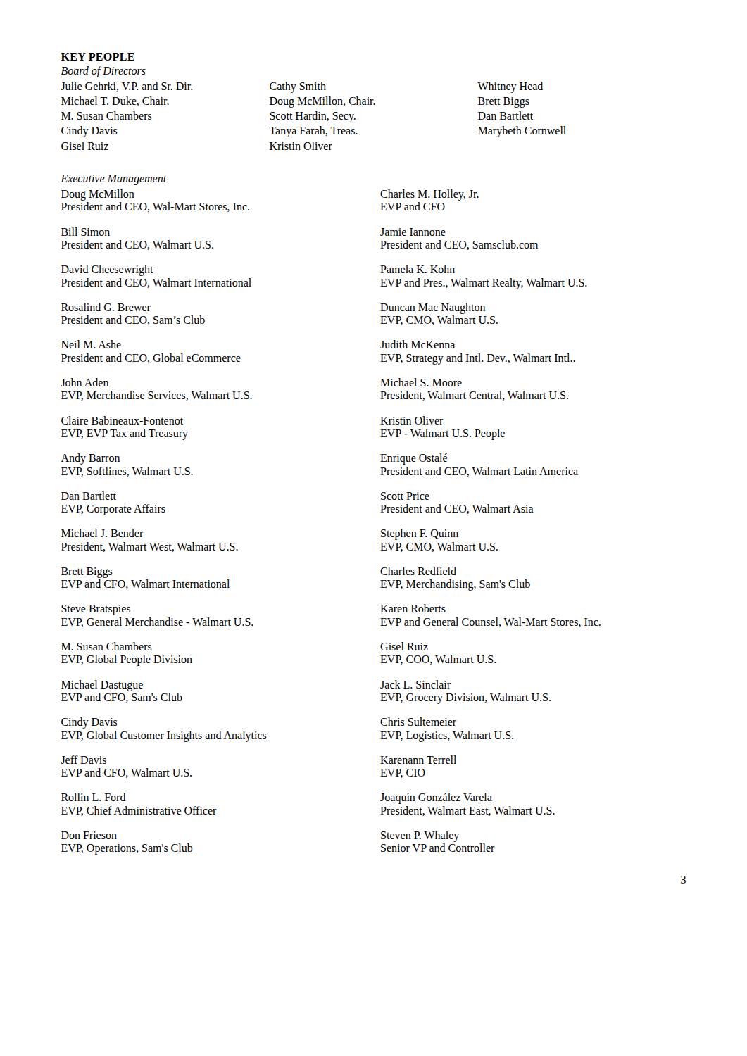KEY PEOPLE
Board of Directors
| Julie Gehrki, V.P. and Sr. Dir. | Cathy Smith | Whitney Head |
| Michael T. Duke, Chair. | Doug McMillon, Chair. | Brett Biggs |
| M. Susan Chambers | Scott Hardin, Secy. | Dan Bartlett |
| Cindy Davis | Tanya Farah, Treas. | Marybeth Cornwell |
| Gisel Ruiz | Kristin Oliver | |
Executive Management
| Doug McMillon President and CEO, Wal-Mart Stores, Inc. | Charles M. Holley, Jr. EVP and CFO |
| Bill Simon President and CEO, Walmart U.S. | Jamie Iannone President and CEO, Samsclub.com |
| David Cheesewright President and CEO, Walmart International | Pamela K. Kohn EVP and Pres., Walmart Realty, Walmart U.S. |
| Rosalind G. Brewer President and CEO, Sam’s Club | Duncan Mac Naughton EVP, CMO, Walmart U.S. |
| Neil M. Ashe President and CEO, Global eCommerce | Judith McKenna EVP, Strategy and Intl. Dev., Walmart Intl.. |
| John Aden EVP, Merchandise Services, Walmart U.S. | Michael S. Moore President, Walmart Central, Walmart U.S. |
| Claire Babineaux-Fontenot EVP, EVP Tax and Treasury | Kristin Oliver EVP - Walmart U.S. People |
| Andy Barron EVP, Softlines, Walmart U.S. | Enrique Ostalé President and CEO, Walmart Latin America |
| Dan Bartlett EVP, Corporate Affairs | Scott Price President and CEO, Walmart Asia |
| Michael J. Bender President, Walmart West, Walmart U.S. | Stephen F. Quinn EVP, CMO, Walmart U.S. |
| Brett Biggs EVP and CFO, Walmart International | Charles Redfield EVP, Merchandising, Sam's Club |
| Steve Bratspies EVP, General Merchandise - Walmart U.S. | Karen Roberts EVP and General Counsel, Wal-Mart Stores, Inc. |
| M. Susan Chambers EVP, Global People Division | Gisel Ruiz EVP, COO, Walmart U.S. |
| Michael Dastugue EVP and CFO, Sam's Club | Jack L. Sinclair EVP, Grocery Division, Walmart U.S. |
| Cindy Davis EVP, Global Customer Insights and Analytics | Chris Sultemeier EVP, Logistics, Walmart U.S. |
| Jeff Davis EVP and CFO, Walmart U.S. | Karenann Terrell EVP, CIO |
| Rollin L. Ford EVP, Chief Administrative Officer | Joaquín González Varela President, Walmart East, Walmart U.S. |
| Don Frieson EVP, Operations, Sam's Club | Steven P. Whaley Senior VP and Controller |
3